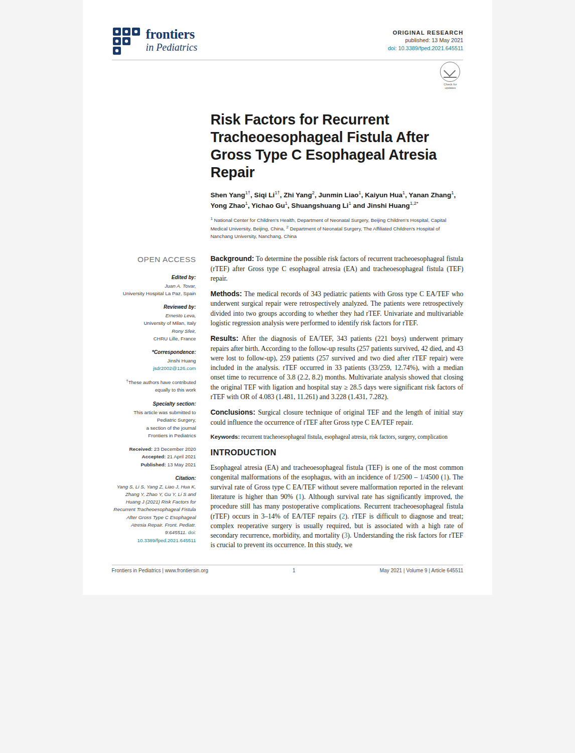frontiers in Pediatrics
ORIGINAL RESEARCH
published: 13 May 2021
doi: 10.3389/fped.2021.645511
Check for
updates
Risk Factors for Recurrent Tracheoesophageal Fistula After Gross Type C Esophageal Atresia Repair
Shen Yang1†, Siqi Li1†, Zhi Yang2, Junmin Liao1, Kaiyun Hua1, Yanan Zhang1, Yong Zhao1, Yichao Gu1, Shuangshuang Li1 and Jinshi Huang1,2*
1 National Center for Children's Health, Department of Neonatal Surgery, Beijing Children's Hospital, Capital Medical University, Beijing, China, 2 Department of Neonatal Surgery, The Affiliated Children's Hospital of Nanchang University, Nanchang, China
OPEN ACCESS
Edited by:
Juan A. Tovar,
University Hospital La Paz, Spain
Reviewed by:
Ernesto Leva,
University of Milan, Italy
Rony Sfeir,
CHRU Lille, France
*Correspondence:
Jinshi Huang
jsdr2002@126.com
†These authors have contributed equally to this work
Specialty section:
This article was submitted to
Pediatric Surgery,
a section of the journal
Frontiers in Pediatrics
Received: 23 December 2020
Accepted: 21 April 2021
Published: 13 May 2021
Citation:
Yang S, Li S, Yang Z, Liao J, Hua K, Zhang Y, Zhao Y, Gu Y, Li S and Huang J (2021) Risk Factors for Recurrent Tracheoesophageal Fistula After Gross Type C Esophageal Atresia Repair. Front. Pediatr. 9:645511. doi: 10.3389/fped.2021.645511
Background: To determine the possible risk factors of recurrent tracheoesophageal fistula (rTEF) after Gross type C esophageal atresia (EA) and tracheoesophageal fistula (TEF) repair.
Methods: The medical records of 343 pediatric patients with Gross type C EA/TEF who underwent surgical repair were retrospectively analyzed. The patients were retrospectively divided into two groups according to whether they had rTEF. Univariate and multivariable logistic regression analysis were performed to identify risk factors for rTEF.
Results: After the diagnosis of EA/TEF, 343 patients (221 boys) underwent primary repairs after birth. According to the follow-up results (257 patients survived, 42 died, and 43 were lost to follow-up), 259 patients (257 survived and two died after rTEF repair) were included in the analysis. rTEF occurred in 33 patients (33/259, 12.74%), with a median onset time to recurrence of 3.8 (2.2, 8.2) months. Multivariate analysis showed that closing the original TEF with ligation and hospital stay ≥ 28.5 days were significant risk factors of rTEF with OR of 4.083 (1.481, 11.261) and 3.228 (1.431, 7.282).
Conclusions: Surgical closure technique of original TEF and the length of initial stay could influence the occurrence of rTEF after Gross type C EA/TEF repair.
Keywords: recurrent tracheoesophageal fistula, esophageal atresia, risk factors, surgery, complication
INTRODUCTION
Esophageal atresia (EA) and tracheoesophageal fistula (TEF) is one of the most common congenital malformations of the esophagus, with an incidence of 1/2500 – 1/4500 (1). The survival rate of Gross type C EA/TEF without severe malformation reported in the relevant literature is higher than 90% (1). Although survival rate has significantly improved, the procedure still has many postoperative complications. Recurrent tracheoesophageal fistula (rTEF) occurs in 3–14% of EA/TEF repairs (2). rTEF is difficult to diagnose and treat; complex reoperative surgery is usually required, but is associated with a high rate of secondary recurrence, morbidity, and mortality (3). Understanding the risk factors for rTEF is crucial to prevent its occurrence. In this study, we
Frontiers in Pediatrics | www.frontiersin.org
1
May 2021 | Volume 9 | Article 645511